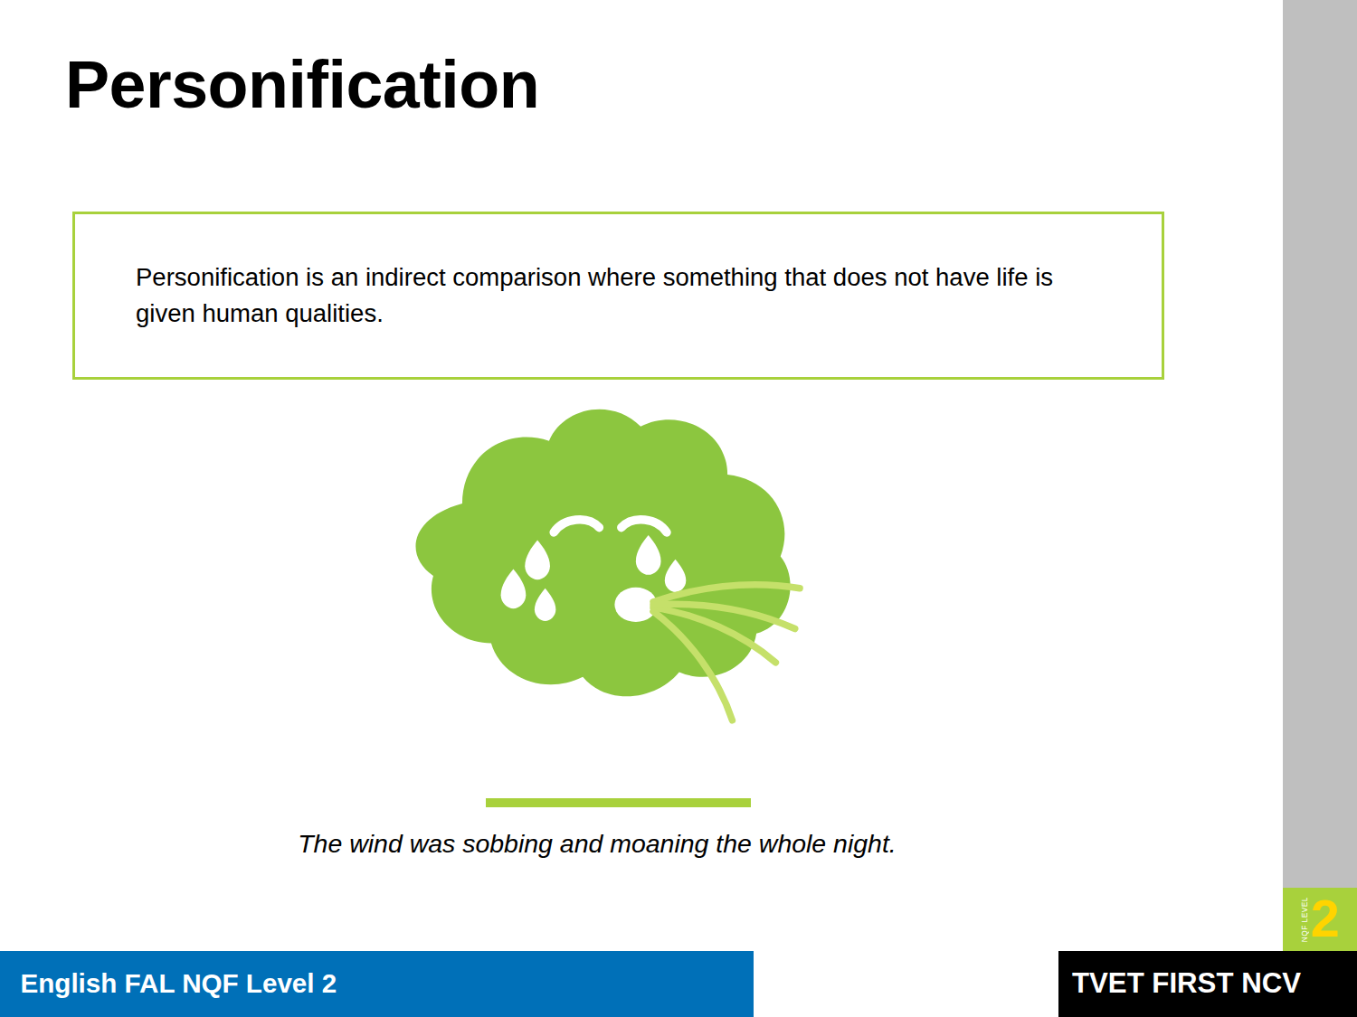Personification
Personification is an indirect comparison where something that does not have life is given human qualities.
The wind was sobbing and moaning the whole night.
NQF LEVEL 2
English FAL NQF Level 2
TVET FIRST NCV